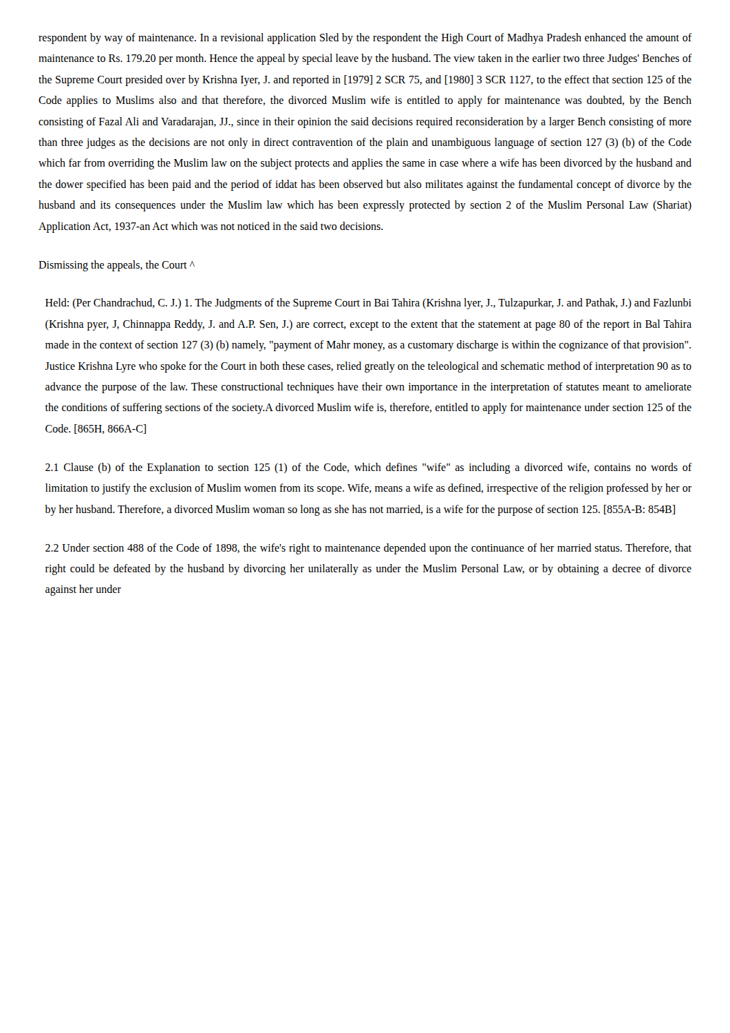respondent by way of maintenance. In a revisional application Sled by the respondent the High Court of Madhya Pradesh enhanced the amount of maintenance to Rs. 179.20 per month. Hence the appeal by special leave by the husband. The view taken in the earlier two three Judges' Benches of the Supreme Court presided over by Krishna Iyer, J. and reported in [1979] 2 SCR 75, and [1980] 3 SCR 1127, to the effect that section 125 of the Code applies to Muslims also and that therefore, the divorced Muslim wife is entitled to apply for maintenance was doubted, by the Bench consisting of Fazal Ali and Varadarajan, JJ., since in their opinion the said decisions required reconsideration by a larger Bench consisting of more than three judges as the decisions are not only in direct contravention of the plain and unambiguous language of section 127 (3) (b) of the Code which far from overriding the Muslim law on the subject protects and applies the same in case where a wife has been divorced by the husband and the dower specified has been paid and the period of iddat has been observed but also militates against the fundamental concept of divorce by the husband and its consequences under the Muslim law which has been expressly protected by section 2 of the Muslim Personal Law (Shariat) Application Act, 1937-an Act which was not noticed in the said two decisions.
Dismissing the appeals, the Court ^
Held: (Per Chandrachud, C. J.) 1. The Judgments of the Supreme Court in Bai Tahira (Krishna lyer, J., Tulzapurkar, J. and Pathak, J.) and Fazlunbi (Krishna pyer, J, Chinnappa Reddy, J. and A.P. Sen, J.) are correct, except to the extent that the statement at page 80 of the report in Bal Tahira made in the context of section 127 (3) (b) namely, "payment of Mahr money, as a customary discharge is within the cognizance of that provision". Justice Krishna Lyre who spoke for the Court in both these cases, relied greatly on the teleological and schematic method of interpretation 90 as to advance the purpose of the law. These constructional techniques have their own importance in the interpretation of statutes meant to ameliorate the conditions of suffering sections of the society.A divorced Muslim wife is, therefore, entitled to apply for maintenance under section 125 of the Code. [865H, 866A-C]
2.1 Clause (b) of the Explanation to section 125 (1) of the Code, which defines "wife" as including a divorced wife, contains no words of limitation to justify the exclusion of Muslim women from its scope. Wife, means a wife as defined, irrespective of the religion professed by her or by her husband. Therefore, a divorced Muslim woman so long as she has not married, is a wife for the purpose of section 125. [855A-B: 854B]
2.2 Under section 488 of the Code of 1898, the wife's right to maintenance depended upon the continuance of her married status. Therefore, that right could be defeated by the husband by divorcing her unilaterally as under the Muslim Personal Law, or by obtaining a decree of divorce against her under